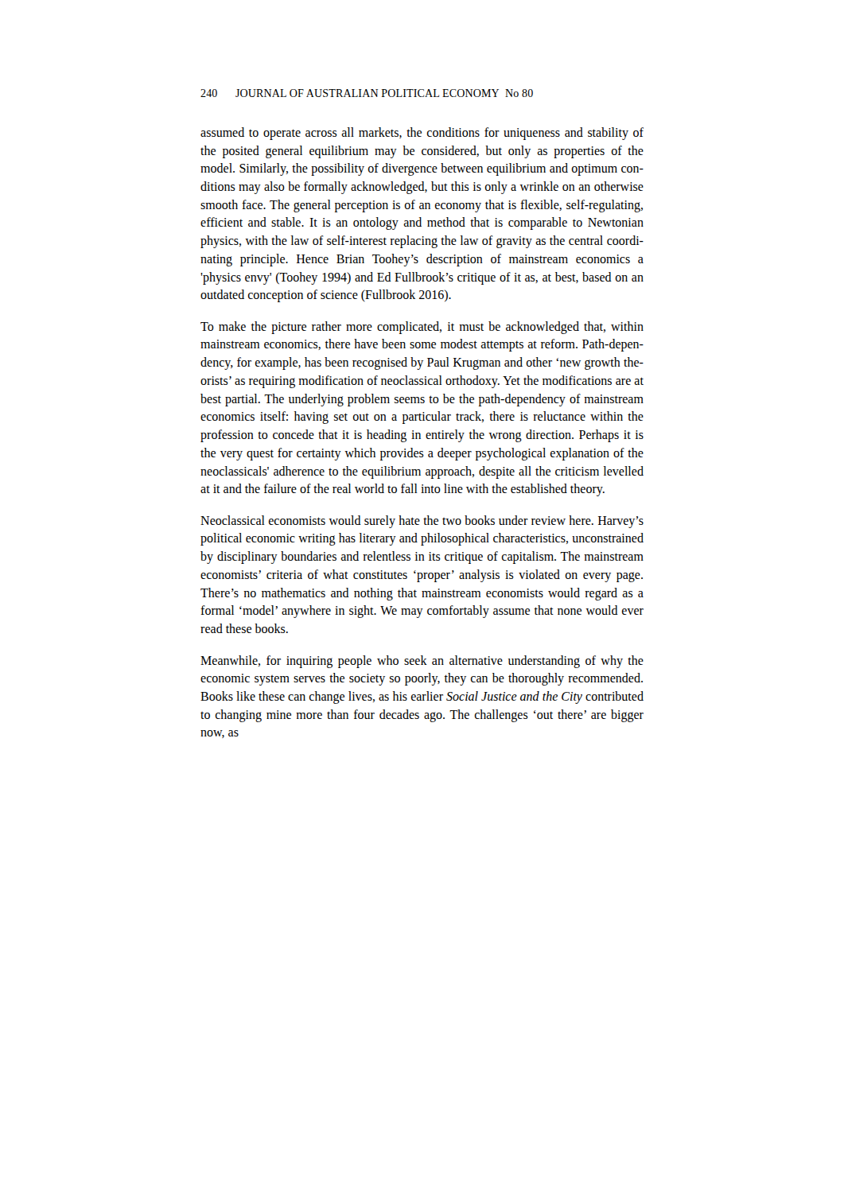240 JOURNAL OF AUSTRALIAN POLITICAL ECONOMY No 80
assumed to operate across all markets, the conditions for uniqueness and stability of the posited general equilibrium may be considered, but only as properties of the model. Similarly, the possibility of divergence between equilibrium and optimum conditions may also be formally acknowledged, but this is only a wrinkle on an otherwise smooth face. The general perception is of an economy that is flexible, self-regulating, efficient and stable. It is an ontology and method that is comparable to Newtonian physics, with the law of self-interest replacing the law of gravity as the central coordinating principle. Hence Brian Toohey’s description of mainstream economics a 'physics envy' (Toohey 1994) and Ed Fullbrook’s critique of it as, at best, based on an outdated conception of science (Fullbrook 2016).
To make the picture rather more complicated, it must be acknowledged that, within mainstream economics, there have been some modest attempts at reform. Path-dependency, for example, has been recognised by Paul Krugman and other ‘new growth theorists’ as requiring modification of neoclassical orthodoxy. Yet the modifications are at best partial. The underlying problem seems to be the path-dependency of mainstream economics itself: having set out on a particular track, there is reluctance within the profession to concede that it is heading in entirely the wrong direction. Perhaps it is the very quest for certainty which provides a deeper psychological explanation of the neoclassicals' adherence to the equilibrium approach, despite all the criticism levelled at it and the failure of the real world to fall into line with the established theory.
Neoclassical economists would surely hate the two books under review here. Harvey’s political economic writing has literary and philosophical characteristics, unconstrained by disciplinary boundaries and relentless in its critique of capitalism. The mainstream economists’ criteria of what constitutes ‘proper’ analysis is violated on every page. There’s no mathematics and nothing that mainstream economists would regard as a formal ‘model’ anywhere in sight. We may comfortably assume that none would ever read these books.
Meanwhile, for inquiring people who seek an alternative understanding of why the economic system serves the society so poorly, they can be thoroughly recommended. Books like these can change lives, as his earlier Social Justice and the City contributed to changing mine more than four decades ago. The challenges ‘out there’ are bigger now, as